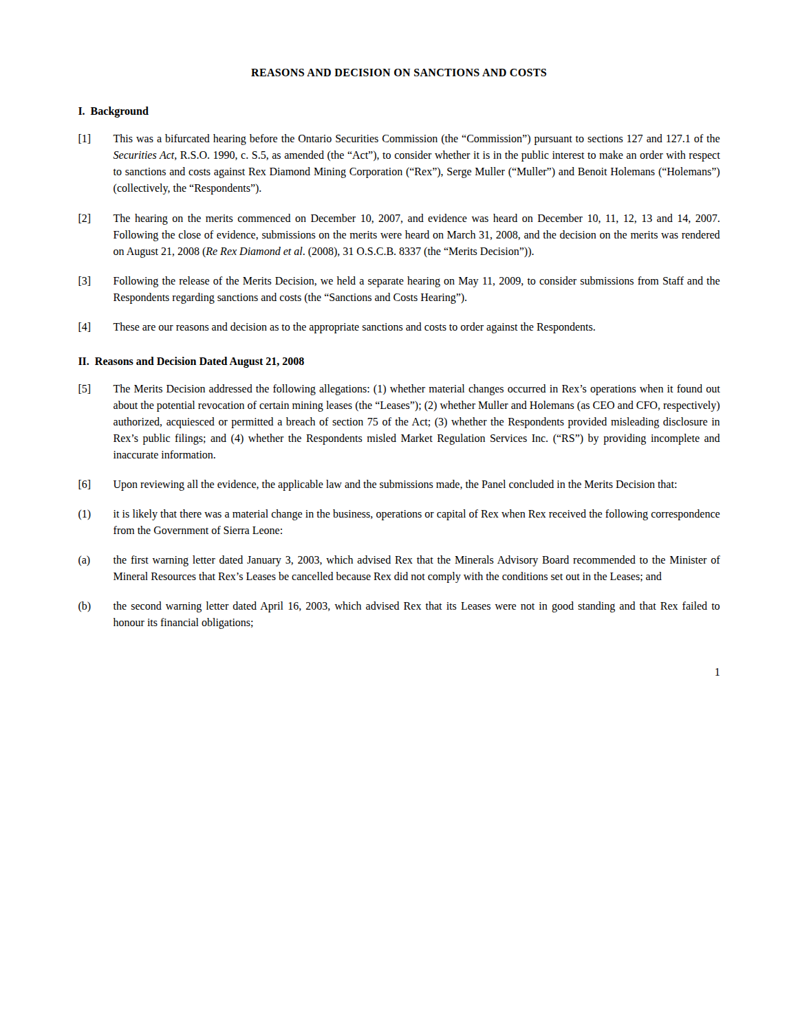REASONS AND DECISION ON SANCTIONS AND COSTS
I. Background
[1]
This was a bifurcated hearing before the Ontario Securities Commission (the “Commission”) pursuant to sections 127 and 127.1 of the Securities Act, R.S.O. 1990, c. S.5, as amended (the “Act”), to consider whether it is in the public interest to make an order with respect to sanctions and costs against Rex Diamond Mining Corporation (“Rex”), Serge Muller (“Muller”) and Benoit Holemans (“Holemans”) (collectively, the “Respondents”).
[2]
The hearing on the merits commenced on December 10, 2007, and evidence was heard on December 10, 11, 12, 13 and 14, 2007. Following the close of evidence, submissions on the merits were heard on March 31, 2008, and the decision on the merits was rendered on August 21, 2008 (Re Rex Diamond et al. (2008), 31 O.S.C.B. 8337 (the “Merits Decision”)).
[3]
Following the release of the Merits Decision, we held a separate hearing on May 11, 2009, to consider submissions from Staff and the Respondents regarding sanctions and costs (the “Sanctions and Costs Hearing”).
[4]
These are our reasons and decision as to the appropriate sanctions and costs to order against the Respondents.
II. Reasons and Decision Dated August 21, 2008
[5]
The Merits Decision addressed the following allegations: (1) whether material changes occurred in Rex’s operations when it found out about the potential revocation of certain mining leases (the “Leases”); (2) whether Muller and Holemans (as CEO and CFO, respectively) authorized, acquiesced or permitted a breach of section 75 of the Act; (3) whether the Respondents provided misleading disclosure in Rex’s public filings; and (4) whether the Respondents misled Market Regulation Services Inc. (“RS”) by providing incomplete and inaccurate information.
[6]
Upon reviewing all the evidence, the applicable law and the submissions made, the Panel concluded in the Merits Decision that:
(1)
it is likely that there was a material change in the business, operations or capital of Rex when Rex received the following correspondence from the Government of Sierra Leone:
(a)
the first warning letter dated January 3, 2003, which advised Rex that the Minerals Advisory Board recommended to the Minister of Mineral Resources that Rex’s Leases be cancelled because Rex did not comply with the conditions set out in the Leases; and
(b)
the second warning letter dated April 16, 2003, which advised Rex that its Leases were not in good standing and that Rex failed to honour its financial obligations;
1